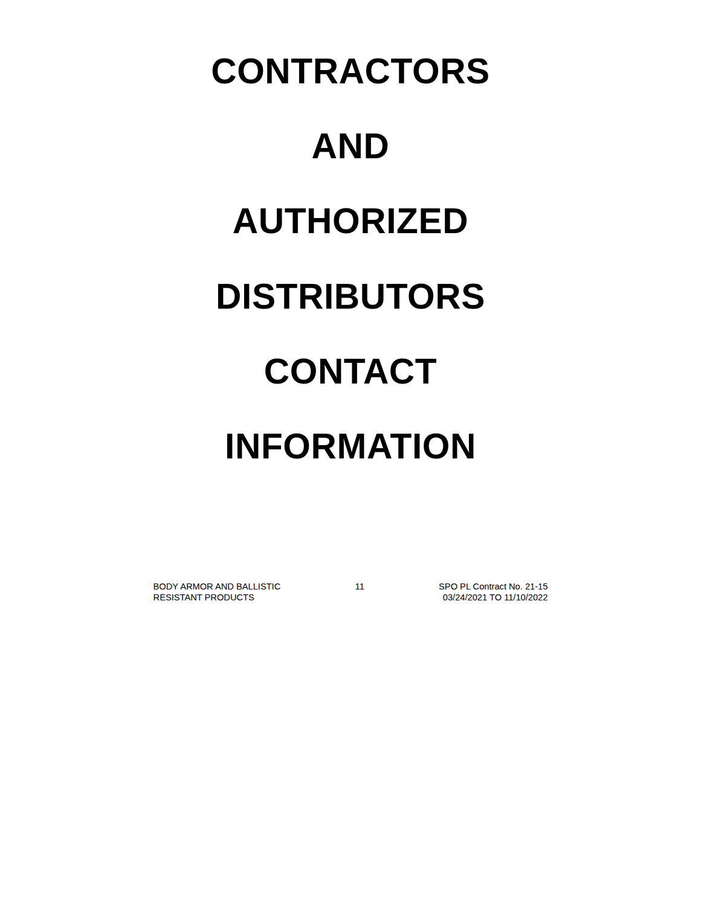CONTRACTORS AND AUTHORIZED DISTRIBUTORS CONTACT INFORMATION
BODY ARMOR AND BALLISTIC
RESISTANT PRODUCTS
11
SPO PL Contract No. 21-15
03/24/2021 TO 11/10/2022